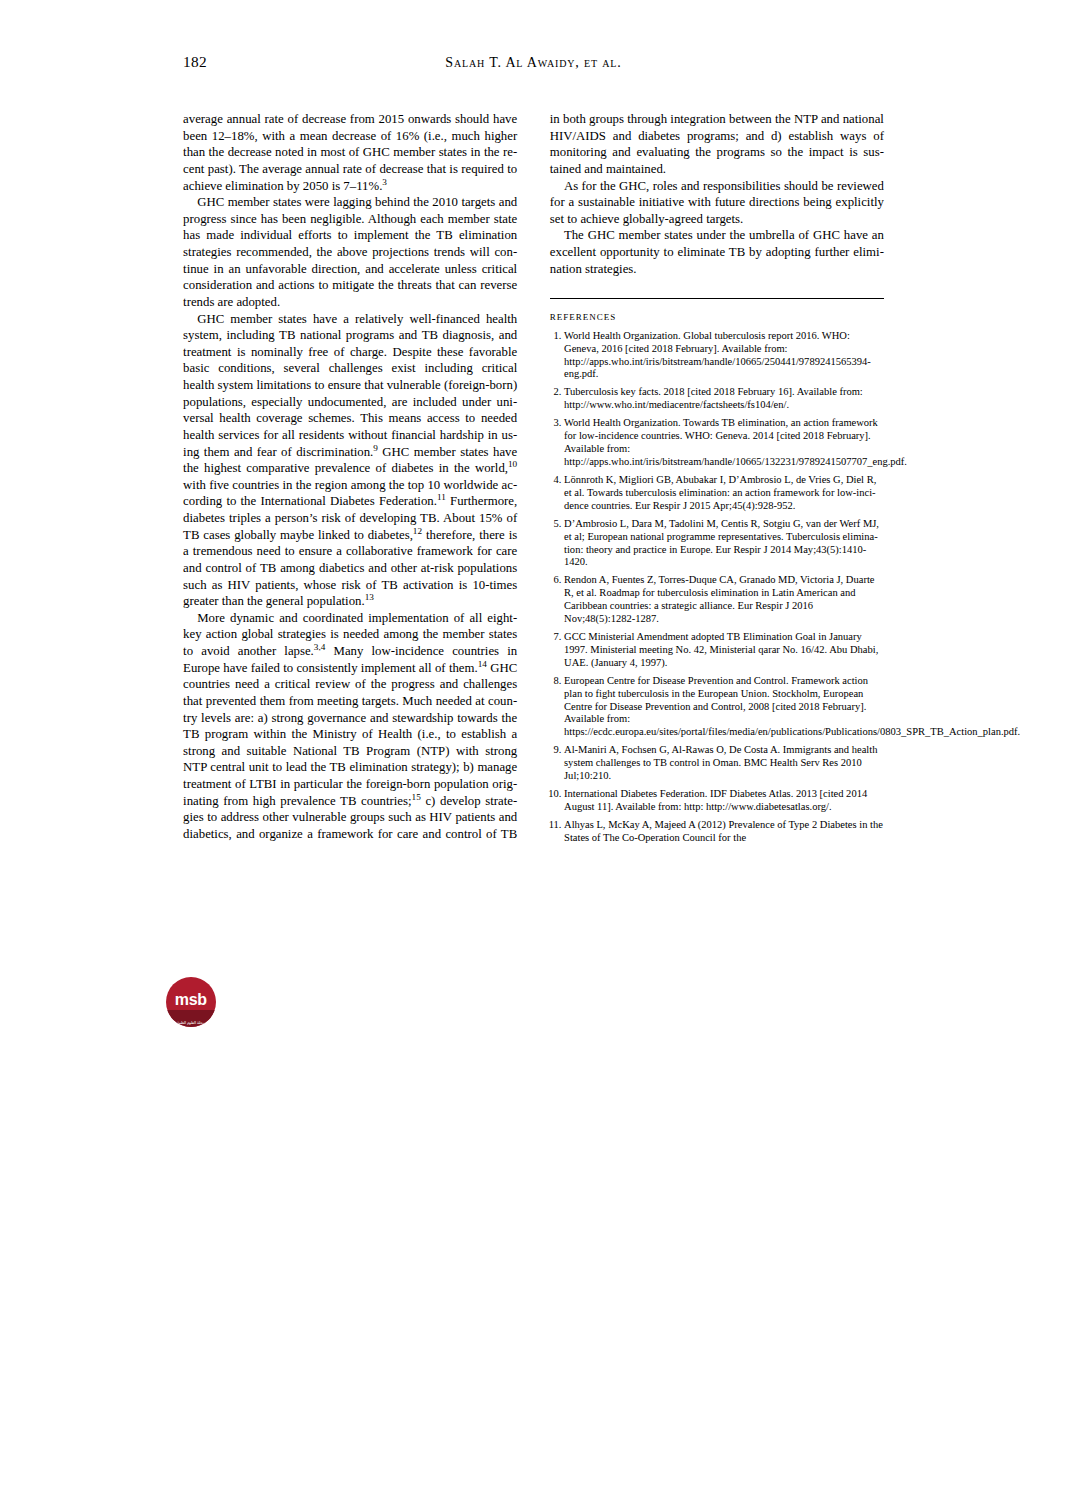182
Salah T. Al Awaidy, et al.
average annual rate of decrease from 2015 onwards should have been 12–18%, with a mean decrease of 16% (i.e., much higher than the decrease noted in most of GHC member states in the recent past). The average annual rate of decrease that is required to achieve elimination by 2050 is 7–11%.3
GHC member states were lagging behind the 2010 targets and progress since has been negligible. Although each member state has made individual efforts to implement the TB elimination strategies recommended, the above projections trends will continue in an unfavorable direction, and accelerate unless critical consideration and actions to mitigate the threats that can reverse trends are adopted.
GHC member states have a relatively well-financed health system, including TB national programs and TB diagnosis, and treatment is nominally free of charge. Despite these favorable basic conditions, several challenges exist including critical health system limitations to ensure that vulnerable (foreign-born) populations, especially undocumented, are included under universal health coverage schemes. This means access to needed health services for all residents without financial hardship in using them and fear of discrimination.9 GHC member states have the highest comparative prevalence of diabetes in the world,10 with five countries in the region among the top 10 worldwide according to the International Diabetes Federation.11 Furthermore, diabetes triples a person’s risk of developing TB. About 15% of TB cases globally maybe linked to diabetes,12 therefore, there is a tremendous need to ensure a collaborative framework for care and control of TB among diabetics and other at-risk populations such as HIV patients, whose risk of TB activation is 10-times greater than the general population.13
More dynamic and coordinated implementation of all eight-key action global strategies is needed among the member states to avoid another lapse.3,4 Many low-incidence countries in Europe have failed to consistently implement all of them.14 GHC countries need a critical review of the progress and challenges that prevented them from meeting targets. Much needed at country levels are: a) strong governance and stewardship towards the TB program within the Ministry of Health (i.e., to establish a strong and suitable National TB Program (NTP) with strong NTP central unit to lead the TB elimination strategy); b) manage treatment of LTBI in particular the foreign-born population originating from high prevalence TB countries;15 c) develop strategies to address other vulnerable groups such as HIV patients and diabetics, and organize a framework for care and control of TB in both groups through integration between the NTP and national HIV/AIDS and diabetes programs; and d) establish ways of monitoring and evaluating the programs so the impact is sustained and maintained.
As for the GHC, roles and responsibilities should be reviewed for a sustainable initiative with future directions being explicitly set to achieve globally-agreed targets.
The GHC member states under the umbrella of GHC have an excellent opportunity to eliminate TB by adopting further elimination strategies.
references
World Health Organization. Global tuberculosis report 2016. WHO: Geneva, 2016 [cited 2018 February]. Available from: http://apps.who.int/iris/bitstream/handle/10665/250441/9789241565394-eng.pdf.
Tuberculosis key facts. 2018 [cited 2018 February 16]. Available from: http://www.who.int/mediacentre/factsheets/fs104/en/.
World Health Organization. Towards TB elimination, an action framework for low-incidence countries. WHO: Geneva. 2014 [cited 2018 February]. Available from: http://apps.who.int/iris/bitstream/handle/10665/132231/9789241507707_eng.pdf.
Lönnroth K, Migliori GB, Abubakar I, D’Ambrosio L, de Vries G, Diel R, et al. Towards tuberculosis elimination: an action framework for low-incidence countries. Eur Respir J 2015 Apr;45(4):928-952.
D’Ambrosio L, Dara M, Tadolini M, Centis R, Sotgiu G, van der Werf MJ, et al; European national programme representatives. Tuberculosis elimination: theory and practice in Europe. Eur Respir J 2014 May;43(5):1410-1420.
Rendon A, Fuentes Z, Torres-Duque CA, Granado MD, Victoria J, Duarte R, et al. Roadmap for tuberculosis elimination in Latin American and Caribbean countries: a strategic alliance. Eur Respir J 2016 Nov;48(5):1282-1287.
GCC Ministerial Amendment adopted TB Elimination Goal in January 1997. Ministerial meeting No. 42, Ministerial qarar No. 16/42. Abu Dhabi, UAE. (January 4, 1997).
European Centre for Disease Prevention and Control. Framework action plan to fight tuberculosis in the European Union. Stockholm, European Centre for Disease Prevention and Control, 2008 [cited 2018 February]. Available from: https://ecdc.europa.eu/sites/portal/files/media/en/publications/Publications/0803_SPR_TB_Action_plan.pdf.
Al-Maniri A, Fochsen G, Al-Rawas O, De Costa A. Immigrants and health system challenges to TB control in Oman. BMC Health Serv Res 2010 Jul;10:210.
International Diabetes Federation. IDF Diabetes Atlas. 2013 [cited 2014 August 11]. Available from: http: http://www.diabetesatlas.org/.
Alhyas L, McKay A, Majeed A (2012) Prevalence of Type 2 Diabetes in the States of The Co-Operation Council for the
msb
مجلة العلوم الطبية